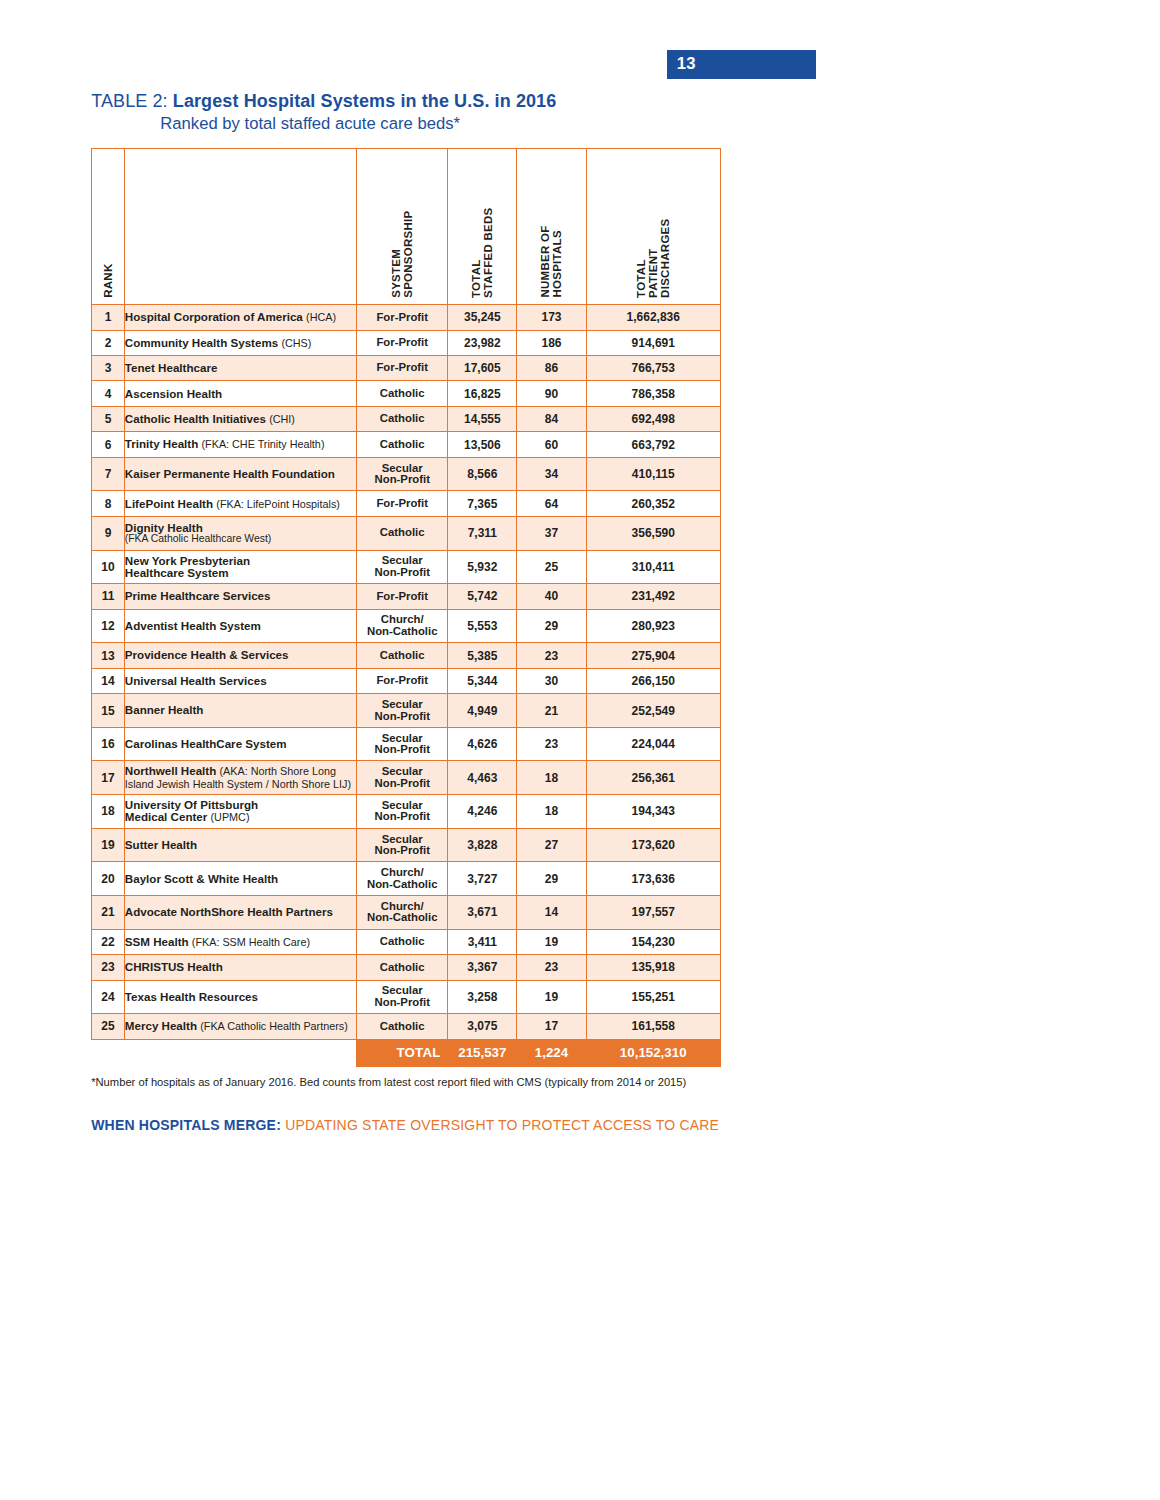13
TABLE 2: Largest Hospital Systems in the U.S. in 2016
Ranked by total staffed acute care beds*
| RANK | | SYSTEM SPONSORSHIP | TOTAL STAFFED BEDS | NUMBER OF HOSPITALS | TOTAL PATIENT DISCHARGES |
| --- | --- | --- | --- | --- | --- |
| 1 | Hospital Corporation of America (HCA) | For-Profit | 35,245 | 173 | 1,662,836 |
| 2 | Community Health Systems (CHS) | For-Profit | 23,982 | 186 | 914,691 |
| 3 | Tenet Healthcare | For-Profit | 17,605 | 86 | 766,753 |
| 4 | Ascension Health | Catholic | 16,825 | 90 | 786,358 |
| 5 | Catholic Health Initiatives (CHI) | Catholic | 14,555 | 84 | 692,498 |
| 6 | Trinity Health (FKA: CHE Trinity Health) | Catholic | 13,506 | 60 | 663,792 |
| 7 | Kaiser Permanente Health Foundation | Secular Non-Profit | 8,566 | 34 | 410,115 |
| 8 | LifePoint Health (FKA: LifePoint Hospitals) | For-Profit | 7,365 | 64 | 260,352 |
| 9 | Dignity Health (FKA Catholic Healthcare West) | Catholic | 7,311 | 37 | 356,590 |
| 10 | New York Presbyterian Healthcare System | Secular Non-Profit | 5,932 | 25 | 310,411 |
| 11 | Prime Healthcare Services | For-Profit | 5,742 | 40 | 231,492 |
| 12 | Adventist Health System | Church/ Non-Catholic | 5,553 | 29 | 280,923 |
| 13 | Providence Health & Services | Catholic | 5,385 | 23 | 275,904 |
| 14 | Universal Health Services | For-Profit | 5,344 | 30 | 266,150 |
| 15 | Banner Health | Secular Non-Profit | 4,949 | 21 | 252,549 |
| 16 | Carolinas HealthCare System | Secular Non-Profit | 4,626 | 23 | 224,044 |
| 17 | Northwell Health (AKA: North Shore Long Island Jewish Health System / North Shore LIJ) | Secular Non-Profit | 4,463 | 18 | 256,361 |
| 18 | University Of Pittsburgh Medical Center (UPMC) | Secular Non-Profit | 4,246 | 18 | 194,343 |
| 19 | Sutter Health | Secular Non-Profit | 3,828 | 27 | 173,620 |
| 20 | Baylor Scott & White Health | Church/ Non-Catholic | 3,727 | 29 | 173,636 |
| 21 | Advocate NorthShore Health Partners | Church/ Non-Catholic | 3,671 | 14 | 197,557 |
| 22 | SSM Health (FKA: SSM Health Care) | Catholic | 3,411 | 19 | 154,230 |
| 23 | CHRISTUS Health | Catholic | 3,367 | 23 | 135,918 |
| 24 | Texas Health Resources | Secular Non-Profit | 3,258 | 19 | 155,251 |
| 25 | Mercy Health (FKA Catholic Health Partners) | Catholic | 3,075 | 17 | 161,558 |
| | TOTAL | 215,537 | 1,224 | 10,152,310 |
*Number of hospitals as of January 2016. Bed counts from latest cost report filed with CMS (typically from 2014 or 2015)
WHEN HOSPITALS MERGE: UPDATING STATE OVERSIGHT TO PROTECT ACCESS TO CARE